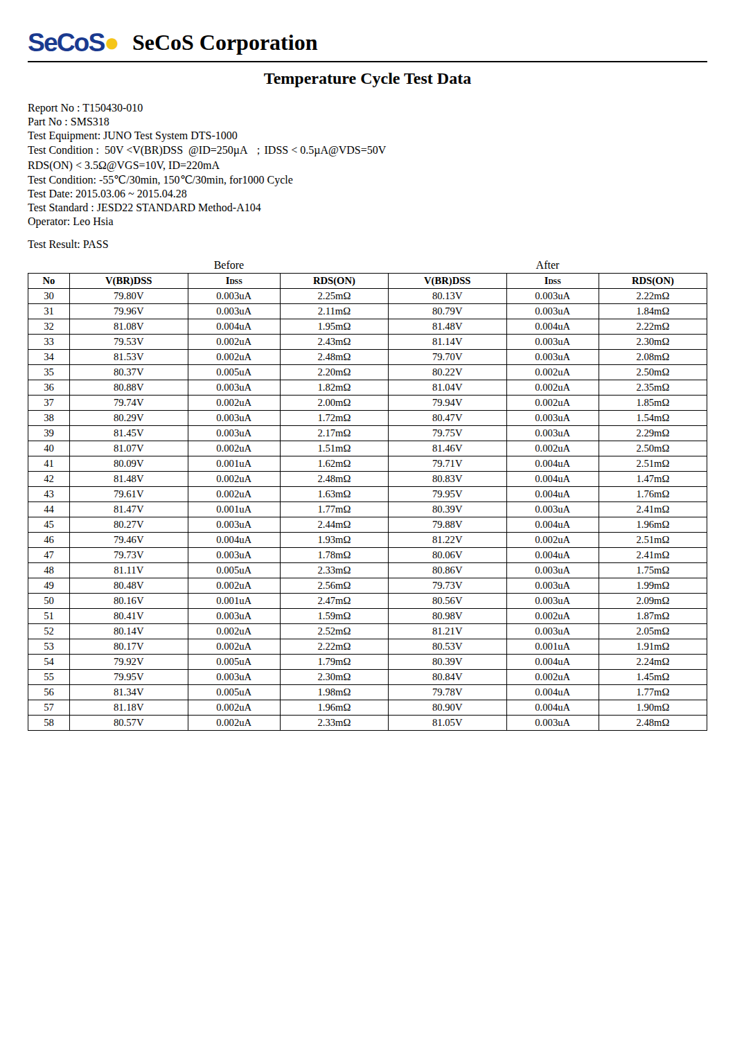SeCoS●
SeCoS Corporation
Temperature Cycle Test Data
Report No : T150430-010
Part No : SMS318
Test Equipment: JUNO Test System DTS-1000
Test Condition : 50V <V(BR)DSS @ID=250µA ；IDSS < 0.5µA@VDS=50V
RDS(ON) < 3.5Ω@VGS=10V, ID=220mA
Test Condition: -55℃/30min, 150℃/30min, for1000 Cycle
Test Date: 2015.03.06 ~ 2015.04.28
Test Standard : JESD22 STANDARD Method-A104
Operator: Leo Hsia
Test Result: PASS
| | Before | After |
| --- | --- | --- |
| No | V (BR)DSS | Idss | R DS(ON) | V (BR)DSS | Idss | R DS(ON) |
| 30 | 79.80V | 0.003uA | 2.25mΩ | 80.13V | 0.003uA | 2.22mΩ |
| 31 | 79.96V | 0.003uA | 2.11mΩ | 80.79V | 0.003uA | 1.84mΩ |
| 32 | 81.08V | 0.004uA | 1.95mΩ | 81.48V | 0.004uA | 2.22mΩ |
| 33 | 79.53V | 0.002uA | 2.43mΩ | 81.14V | 0.003uA | 2.30mΩ |
| 34 | 81.53V | 0.002uA | 2.48mΩ | 79.70V | 0.003uA | 2.08mΩ |
| 35 | 80.37V | 0.005uA | 2.20mΩ | 80.22V | 0.002uA | 2.50mΩ |
| 36 | 80.88V | 0.003uA | 1.82mΩ | 81.04V | 0.002uA | 2.35mΩ |
| 37 | 79.74V | 0.002uA | 2.00mΩ | 79.94V | 0.002uA | 1.85mΩ |
| 38 | 80.29V | 0.003uA | 1.72mΩ | 80.47V | 0.003uA | 1.54mΩ |
| 39 | 81.45V | 0.003uA | 2.17mΩ | 79.75V | 0.003uA | 2.29mΩ |
| 40 | 81.07V | 0.002uA | 1.51mΩ | 81.46V | 0.002uA | 2.50mΩ |
| 41 | 80.09V | 0.001uA | 1.62mΩ | 79.71V | 0.004uA | 2.51mΩ |
| 42 | 81.48V | 0.002uA | 2.48mΩ | 80.83V | 0.004uA | 1.47mΩ |
| 43 | 79.61V | 0.002uA | 1.63mΩ | 79.95V | 0.004uA | 1.76mΩ |
| 44 | 81.47V | 0.001uA | 1.77mΩ | 80.39V | 0.003uA | 2.41mΩ |
| 45 | 80.27V | 0.003uA | 2.44mΩ | 79.88V | 0.004uA | 1.96mΩ |
| 46 | 79.46V | 0.004uA | 1.93mΩ | 81.22V | 0.002uA | 2.51mΩ |
| 47 | 79.73V | 0.003uA | 1.78mΩ | 80.06V | 0.004uA | 2.41mΩ |
| 48 | 81.11V | 0.005uA | 2.33mΩ | 80.86V | 0.003uA | 1.75mΩ |
| 49 | 80.48V | 0.002uA | 2.56mΩ | 79.73V | 0.003uA | 1.99mΩ |
| 50 | 80.16V | 0.001uA | 2.47mΩ | 80.56V | 0.003uA | 2.09mΩ |
| 51 | 80.41V | 0.003uA | 1.59mΩ | 80.98V | 0.002uA | 1.87mΩ |
| 52 | 80.14V | 0.002uA | 2.52mΩ | 81.21V | 0.003uA | 2.05mΩ |
| 53 | 80.17V | 0.002uA | 2.22mΩ | 80.53V | 0.001uA | 1.91mΩ |
| 54 | 79.92V | 0.005uA | 1.79mΩ | 80.39V | 0.004uA | 2.24mΩ |
| 55 | 79.95V | 0.003uA | 2.30mΩ | 80.84V | 0.002uA | 1.45mΩ |
| 56 | 81.34V | 0.005uA | 1.98mΩ | 79.78V | 0.004uA | 1.77mΩ |
| 57 | 81.18V | 0.002uA | 1.96mΩ | 80.90V | 0.004uA | 1.90mΩ |
| 58 | 80.57V | 0.002uA | 2.33mΩ | 81.05V | 0.003uA | 2.48mΩ |